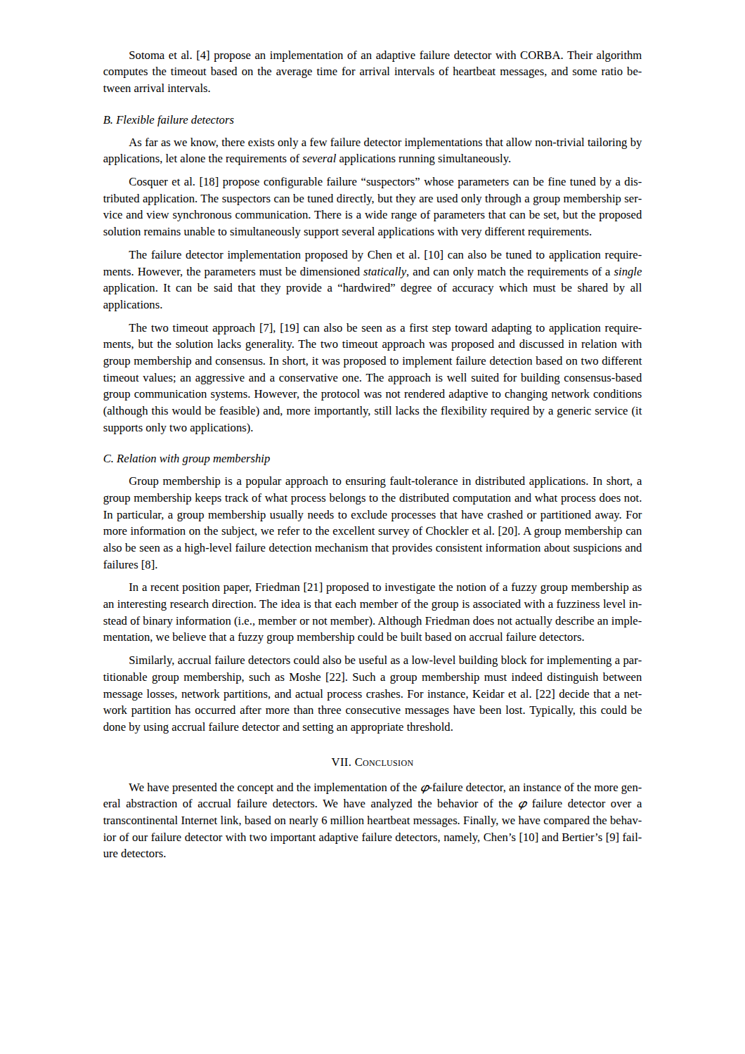Sotoma et al. [4] propose an implementation of an adaptive failure detector with CORBA. Their algorithm computes the timeout based on the average time for arrival intervals of heartbeat messages, and some ratio between arrival intervals.
B. Flexible failure detectors
As far as we know, there exists only a few failure detector implementations that allow non-trivial tailoring by applications, let alone the requirements of several applications running simultaneously.
Cosquer et al. [18] propose configurable failure “suspectors” whose parameters can be fine tuned by a distributed application. The suspectors can be tuned directly, but they are used only through a group membership service and view synchronous communication. There is a wide range of parameters that can be set, but the proposed solution remains unable to simultaneously support several applications with very different requirements.
The failure detector implementation proposed by Chen et al. [10] can also be tuned to application requirements. However, the parameters must be dimensioned statically, and can only match the requirements of a single application. It can be said that they provide a “hardwired” degree of accuracy which must be shared by all applications.
The two timeout approach [7], [19] can also be seen as a first step toward adapting to application requirements, but the solution lacks generality. The two timeout approach was proposed and discussed in relation with group membership and consensus. In short, it was proposed to implement failure detection based on two different timeout values; an aggressive and a conservative one. The approach is well suited for building consensus-based group communication systems. However, the protocol was not rendered adaptive to changing network conditions (although this would be feasible) and, more importantly, still lacks the flexibility required by a generic service (it supports only two applications).
C. Relation with group membership
Group membership is a popular approach to ensuring fault-tolerance in distributed applications. In short, a group membership keeps track of what process belongs to the distributed computation and what process does not. In particular, a group membership usually needs to exclude processes that have crashed or partitioned away. For more information on the subject, we refer to the excellent survey of Chockler et al. [20]. A group membership can also be seen as a high-level failure detection mechanism that provides consistent information about suspicions and failures [8].
In a recent position paper, Friedman [21] proposed to investigate the notion of a fuzzy group membership as an interesting research direction. The idea is that each member of the group is associated with a fuzziness level instead of binary information (i.e., member or not member). Although Friedman does not actually describe an implementation, we believe that a fuzzy group membership could be built based on accrual failure detectors.
Similarly, accrual failure detectors could also be useful as a low-level building block for implementing a partitionable group membership, such as Moshe [22]. Such a group membership must indeed distinguish between message losses, network partitions, and actual process crashes. For instance, Keidar et al. [22] decide that a network partition has occurred after more than three consecutive messages have been lost. Typically, this could be done by using accrual failure detector and setting an appropriate threshold.
VII. Conclusion
We have presented the concept and the implementation of the 𝜑-failure detector, an instance of the more general abstraction of accrual failure detectors. We have analyzed the behavior of the 𝜑 failure detector over a transcontinental Internet link, based on nearly 6 million heartbeat messages. Finally, we have compared the behavior of our failure detector with two important adaptive failure detectors, namely, Chen’s [10] and Bertier’s [9] failure detectors.